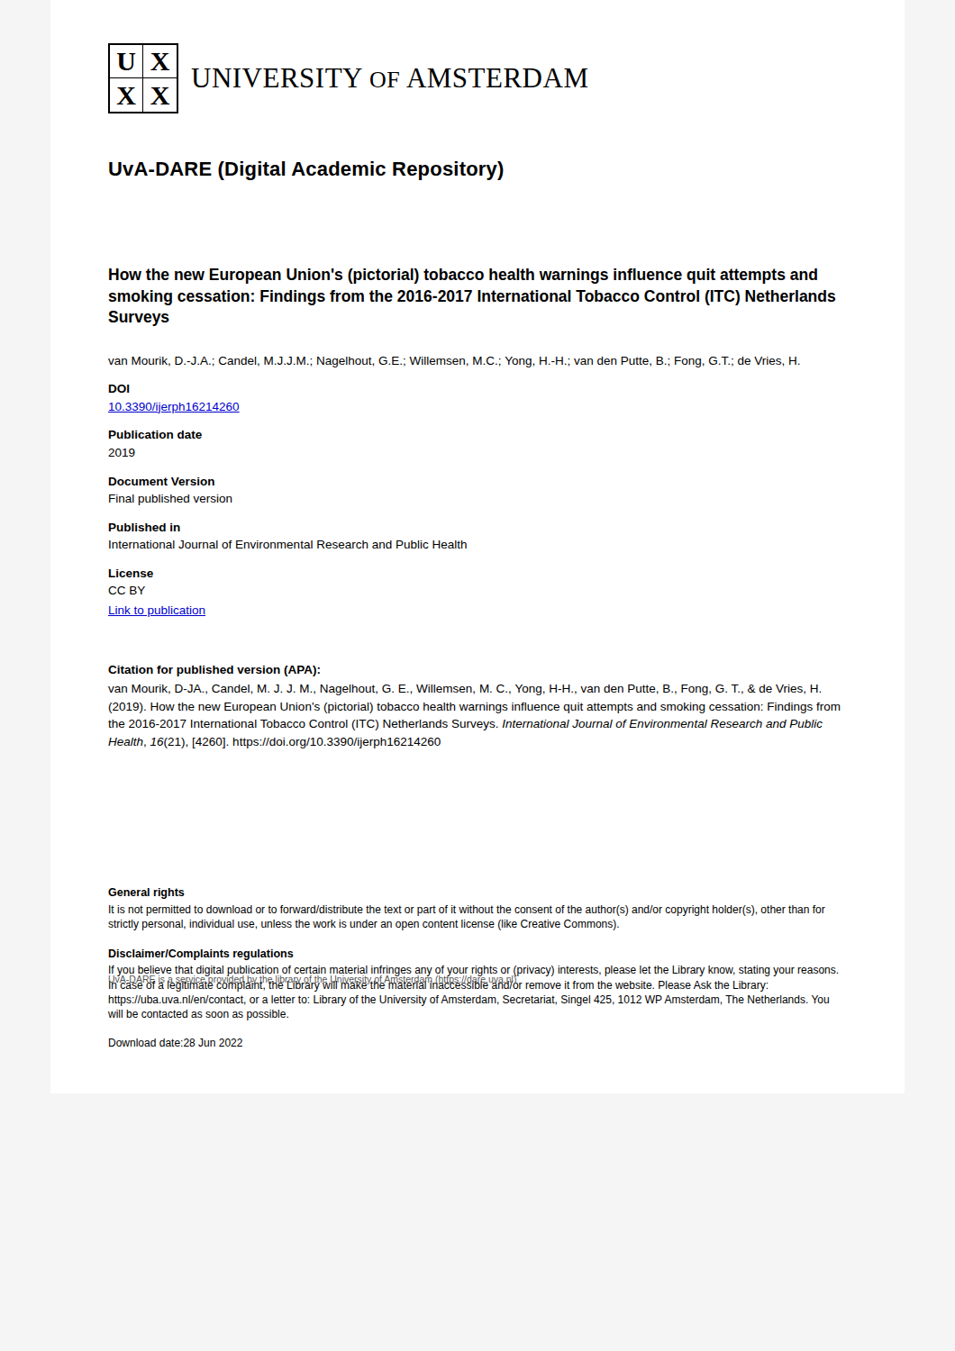UXXX
University of Amsterdam
UvA-DARE (Digital Academic Repository)
How the new European Union's (pictorial) tobacco health warnings influence quit attempts and smoking cessation: Findings from the 2016-2017 International Tobacco Control (ITC) Netherlands Surveys
van Mourik, D.-J.A.; Candel, M.J.J.M.; Nagelhout, G.E.; Willemsen, M.C.; Yong, H.-H.; van den Putte, B.; Fong, G.T.; de Vries, H.
DOI
10.3390/ijerph16214260
Publication date
2019
Document Version
Final published version
Published in
International Journal of Environmental Research and Public Health
License
CC BY
Link to publication
Citation for published version (APA):
van Mourik, D-JA., Candel, M. J. J. M., Nagelhout, G. E., Willemsen, M. C., Yong, H-H., van den Putte, B., Fong, G. T., & de Vries, H. (2019). How the new European Union's (pictorial) tobacco health warnings influence quit attempts and smoking cessation: Findings from the 2016-2017 International Tobacco Control (ITC) Netherlands Surveys. International Journal of Environmental Research and Public Health, 16(21), [4260]. https://doi.org/10.3390/ijerph16214260
General rights
It is not permitted to download or to forward/distribute the text or part of it without the consent of the author(s) and/or copyright holder(s), other than for strictly personal, individual use, unless the work is under an open content license (like Creative Commons).
Disclaimer/Complaints regulations
If you believe that digital publication of certain material infringes any of your rights or (privacy) interests, please let the Library know, stating your reasons. In case of a legitimate complaint, the Library will make the material inaccessible and/or remove it from the website. Please Ask the Library: https://uba.uva.nl/en/contact, or a letter to: Library of the University of Amsterdam, Secretariat, Singel 425, 1012 WP Amsterdam, The Netherlands. You will be contacted as soon as possible. UvA-DARE is a service provided by the library of the University of Amsterdam (https://dare.uva.nl)
Download date:28 Jun 2022